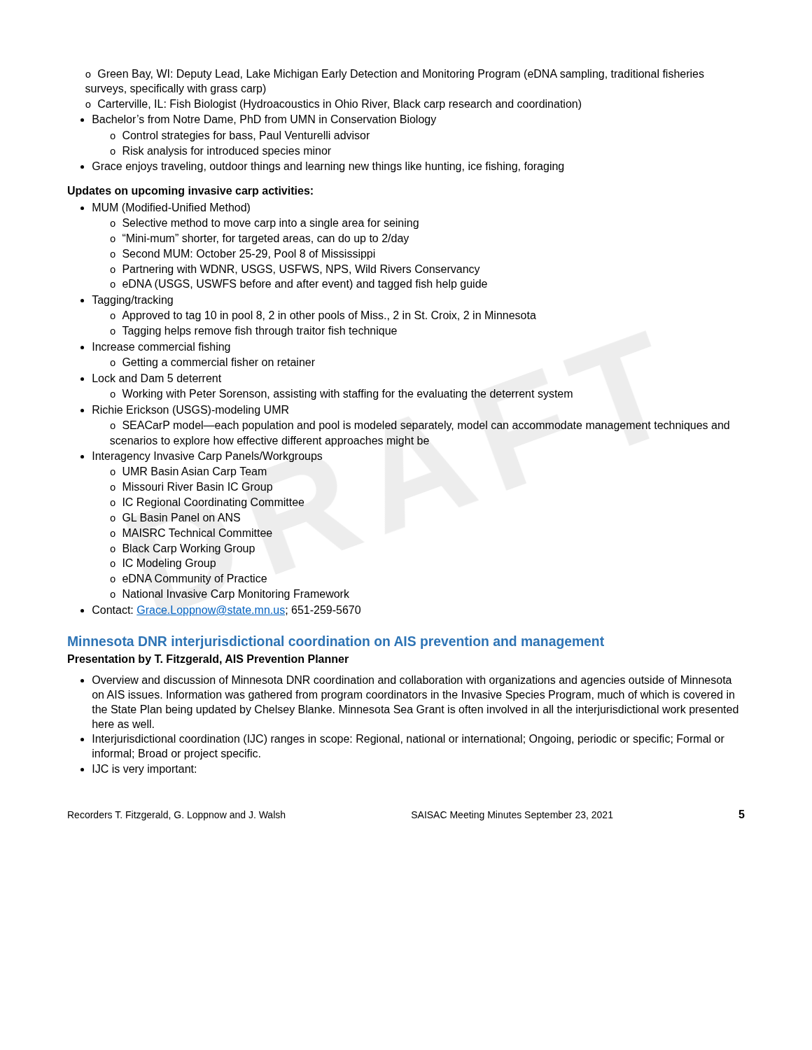DRAFT
Green Bay, WI: Deputy Lead, Lake Michigan Early Detection and Monitoring Program (eDNA sampling, traditional fisheries surveys, specifically with grass carp)
Carterville, IL: Fish Biologist (Hydroacoustics in Ohio River, Black carp research and coordination)
Bachelor’s from Notre Dame, PhD from UMN in Conservation Biology
Control strategies for bass, Paul Venturelli advisor
Risk analysis for introduced species minor
Grace enjoys traveling, outdoor things and learning new things like hunting, ice fishing, foraging
Updates on upcoming invasive carp activities:
MUM (Modified-Unified Method)
Selective method to move carp into a single area for seining
“Mini-mum” shorter, for targeted areas, can do up to 2/day
Second MUM: October 25-29, Pool 8 of Mississippi
Partnering with WDNR, USGS, USFWS, NPS, Wild Rivers Conservancy
eDNA (USGS, USWFS before and after event) and tagged fish help guide
Tagging/tracking
Approved to tag 10 in pool 8, 2 in other pools of Miss., 2 in St. Croix, 2 in Minnesota
Tagging helps remove fish through traitor fish technique
Increase commercial fishing
Getting a commercial fisher on retainer
Lock and Dam 5 deterrent
Working with Peter Sorenson, assisting with staffing for the evaluating the deterrent system
Richie Erickson (USGS)-modeling UMR
SEACarP model—each population and pool is modeled separately, model can accommodate management techniques and scenarios to explore how effective different approaches might be
Interagency Invasive Carp Panels/Workgroups
UMR Basin Asian Carp Team
Missouri River Basin IC Group
IC Regional Coordinating Committee
GL Basin Panel on ANS
MAISRC Technical Committee
Black Carp Working Group
IC Modeling Group
eDNA Community of Practice
National Invasive Carp Monitoring Framework
Contact: Grace.Loppnow@state.mn.us; 651-259-5670
Minnesota DNR interjurisdictional coordination on AIS prevention and management
Presentation by T. Fitzgerald, AIS Prevention Planner
Overview and discussion of Minnesota DNR coordination and collaboration with organizations and agencies outside of Minnesota on AIS issues. Information was gathered from program coordinators in the Invasive Species Program, much of which is covered in the State Plan being updated by Chelsey Blanke. Minnesota Sea Grant is often involved in all the interjurisdictional work presented here as well.
Interjurisdictional coordination (IJC) ranges in scope: Regional, national or international; Ongoing, periodic or specific; Formal or informal; Broad or project specific.
IJC is very important:
Recorders T. Fitzgerald, G. Loppnow and J. Walsh SAISAC Meeting Minutes September 23, 2021 5